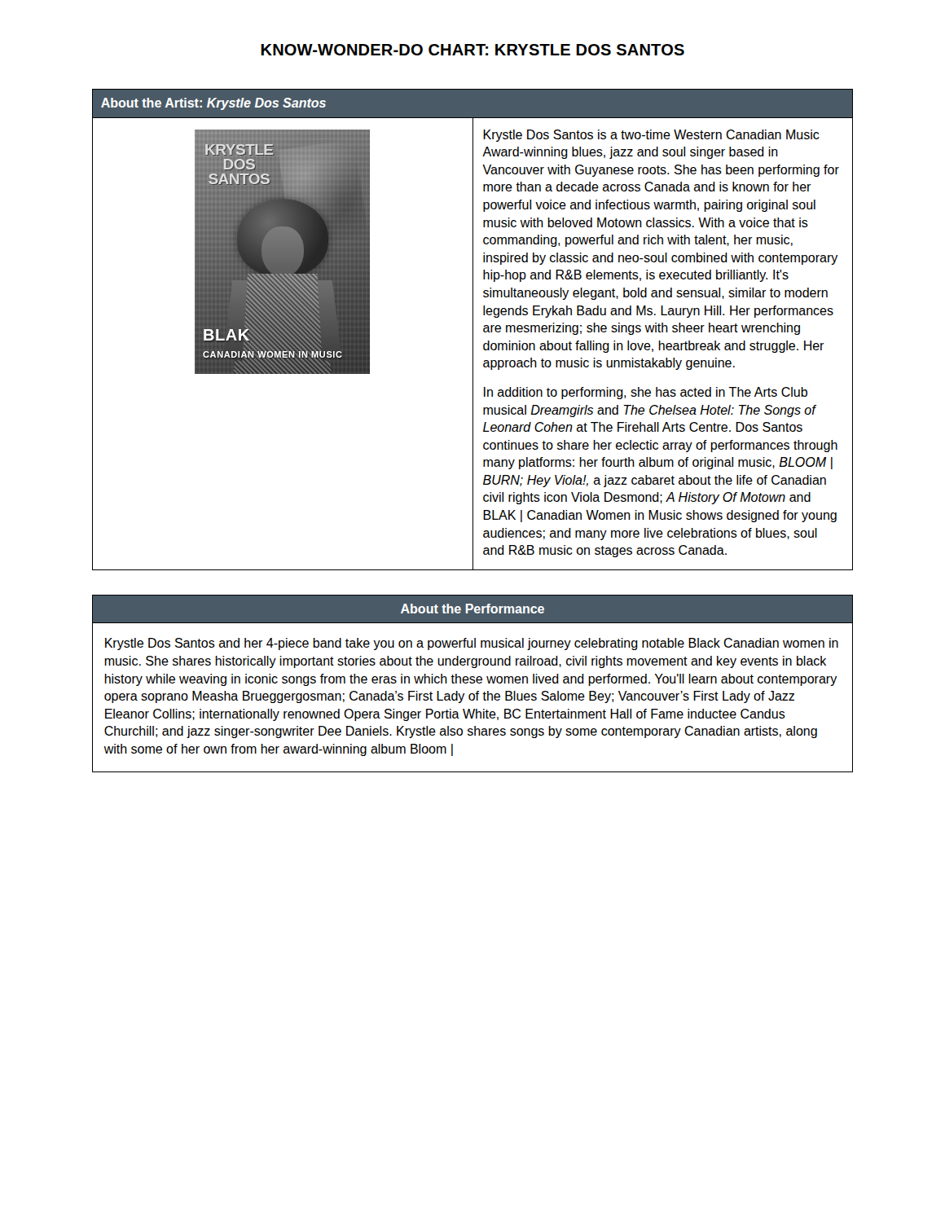KNOW-WONDER-DO CHART: KRYSTLE DOS SANTOS
| About the Artist: Krystle Dos Santos |
| --- |
| Krystle Dos Santos BLAK CANADIAN WOMEN IN MUSIC | Krystle Dos Santos is a two-time Western Canadian Music Award-winning blues, jazz and soul singer based in Vancouver with Guyanese roots. She has been performing for more than a decade across Canada and is known for her powerful voice and infectious warmth, pairing original soul music with beloved Motown classics. With a voice that is commanding, powerful and rich with talent, her music, inspired by classic and neo-soul combined with contemporary hip-hop and R&B elements, is executed brilliantly. It's simultaneously elegant, bold and sensual, similar to modern legends Erykah Badu and Ms. Lauryn Hill. Her performances are mesmerizing; she sings with sheer heart wrenching dominion about falling in love, heartbreak and struggle. Her approach to music is unmistakably genuine. In addition to performing, she has acted in The Arts Club musical Dreamgirls and The Chelsea Hotel: The Songs of Leonard Cohen at The Firehall Arts Centre. Dos Santos continues to share her eclectic array of performances through many platforms: her fourth album of original music, BLOOM / BURN; Hey Viola!, a jazz cabaret about the life of Canadian civil rights icon Viola Desmond; A History Of Motown and BLAK / Canadian Women in Music shows designed for young audiences; and many more live celebrations of blues, soul and R&B music on stages across Canada. |
| About the Performance |
| --- |
| Krystle Dos Santos and her 4-piece band take you on a powerful musical journey celebrating notable Black Canadian women in music. She shares historically important stories about the underground railroad, civil rights movement and key events in black history while weaving in iconic songs from the eras in which these women lived and performed. You'll learn about contemporary opera soprano Measha Brueggergosman; Canada’s First Lady of the Blues Salome Bey; Vancouver’s First Lady of Jazz Eleanor Collins; internationally renowned Opera Singer Portia White, BC Entertainment Hall of Fame inductee Candus Churchill; and jazz singer-songwriter Dee Daniels. Krystle also shares songs by some contemporary Canadian artists, along with some of her own from her award-winning album Bloom / |